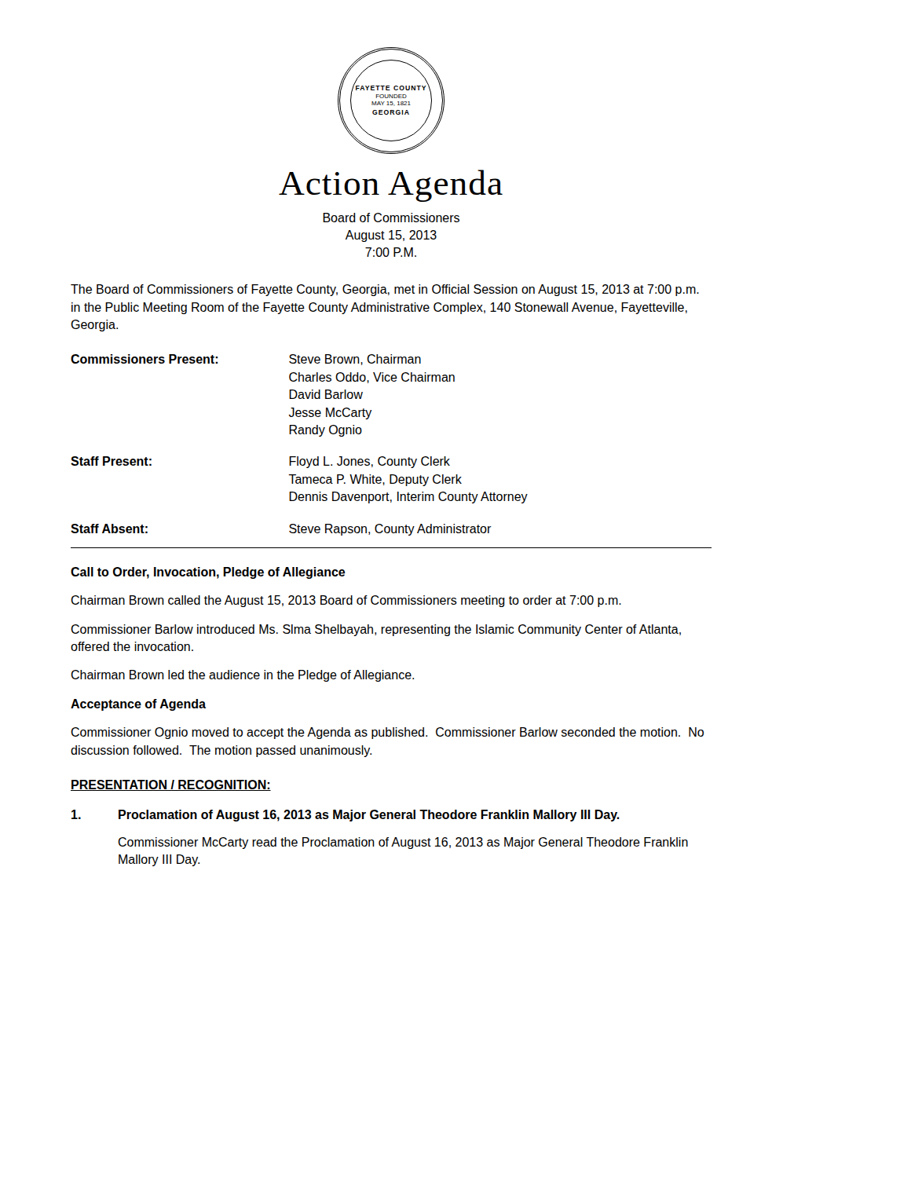FAYETTE COUNTY
FOUNDED
MAY 15, 1821
GEORGIA
Action Agenda
Board of Commissioners
August 15, 2013
7:00 P.M.
The Board of Commissioners of Fayette County, Georgia, met in Official Session on August 15, 2013 at 7:00 p.m. in the Public Meeting Room of the Fayette County Administrative Complex, 140 Stonewall Avenue, Fayetteville, Georgia.
| Commissioners Present: | Steve Brown, Chairman Charles Oddo, Vice Chairman David Barlow Jesse McCarty Randy Ognio |
| Staff Present: | Floyd L. Jones, County Clerk Tameca P. White, Deputy Clerk Dennis Davenport, Interim County Attorney |
| Staff Absent: | Steve Rapson, County Administrator |
Call to Order, Invocation, Pledge of Allegiance
Chairman Brown called the August 15, 2013 Board of Commissioners meeting to order at 7:00 p.m.
Commissioner Barlow introduced Ms. Slma Shelbayah, representing the Islamic Community Center of Atlanta, offered the invocation.
Chairman Brown led the audience in the Pledge of Allegiance.
Acceptance of Agenda
Commissioner Ognio moved to accept the Agenda as published. Commissioner Barlow seconded the motion. No discussion followed. The motion passed unanimously.
PRESENTATION / RECOGNITION:
1.
Proclamation of August 16, 2013 as Major General Theodore Franklin Mallory III Day.
Commissioner McCarty read the Proclamation of August 16, 2013 as Major General Theodore Franklin Mallory III Day.